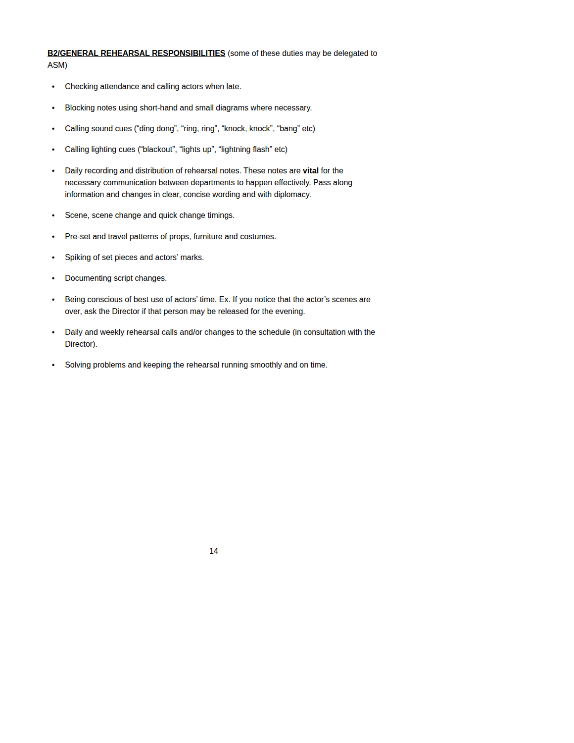B2/GENERAL REHEARSAL RESPONSIBILITIES (some of these duties may be delegated to ASM)
Checking attendance and calling actors when late.
Blocking notes using short-hand and small diagrams where necessary.
Calling sound cues (“ding dong”, “ring, ring”, “knock, knock”, “bang” etc)
Calling lighting cues (“blackout”, “lights up”, “lightning flash” etc)
Daily recording and distribution of rehearsal notes. These notes are vital for the necessary communication between departments to happen effectively. Pass along information and changes in clear, concise wording and with diplomacy.
Scene, scene change and quick change timings.
Pre-set and travel patterns of props, furniture and costumes.
Spiking of set pieces and actors’ marks.
Documenting script changes.
Being conscious of best use of actors’ time. Ex. If you notice that the actor’s scenes are over, ask the Director if that person may be released for the evening.
Daily and weekly rehearsal calls and/or changes to the schedule (in consultation with the Director).
Solving problems and keeping the rehearsal running smoothly and on time.
14